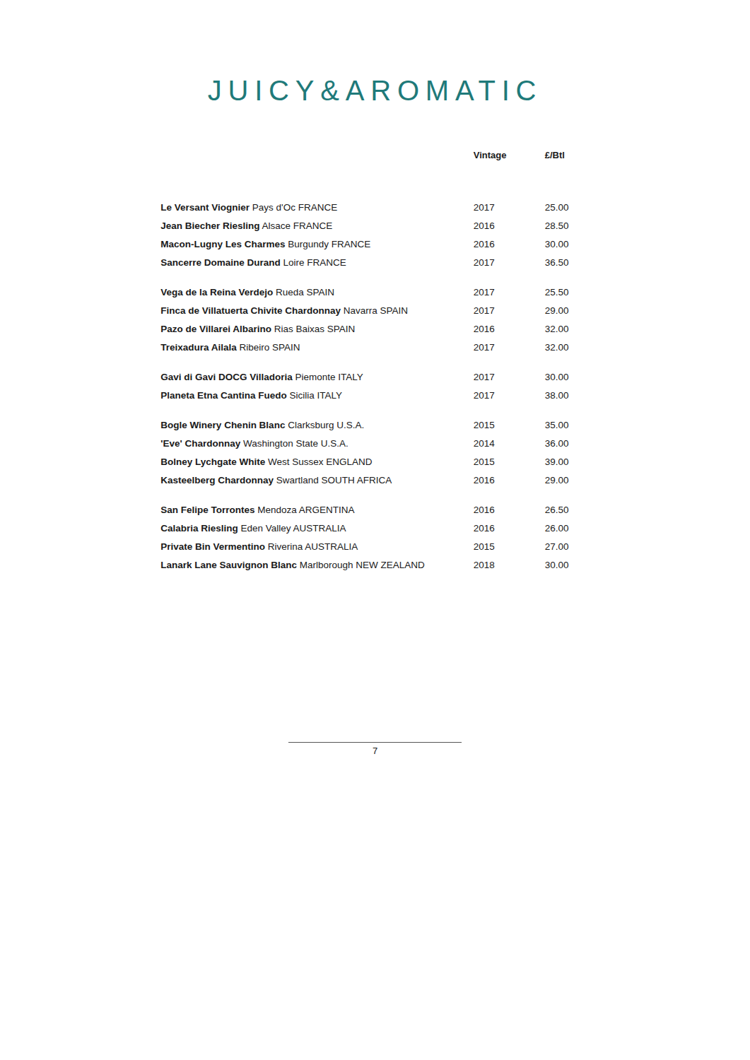JUICY&AROMATIC
| | Vintage | £/Btl |
| --- | --- | --- |
| Le Versant Viognier Pays d'Oc FRANCE | 2017 | 25.00 |
| Jean Biecher Riesling Alsace FRANCE | 2016 | 28.50 |
| Macon-Lugny Les Charmes Burgundy FRANCE | 2016 | 30.00 |
| Sancerre Domaine Durand Loire FRANCE | 2017 | 36.50 |
| Vega de la Reina Verdejo Rueda SPAIN | 2017 | 25.50 |
| Finca de Villatuerta Chivite Chardonnay Navarra SPAIN | 2017 | 29.00 |
| Pazo de Villarei Albarino Rias Baixas SPAIN | 2016 | 32.00 |
| Treixadura Ailala Ribeiro SPAIN | 2017 | 32.00 |
| Gavi di Gavi DOCG Villadoria Piemonte ITALY | 2017 | 30.00 |
| Planeta Etna Cantina Fuedo Sicilia ITALY | 2017 | 38.00 |
| Bogle Winery Chenin Blanc Clarksburg U.S.A. | 2015 | 35.00 |
| 'Eve' Chardonnay Washington State U.S.A. | 2014 | 36.00 |
| Bolney Lychgate White West Sussex ENGLAND | 2015 | 39.00 |
| Kasteelberg Chardonnay Swartland SOUTH AFRICA | 2016 | 29.00 |
| San Felipe Torrontes Mendoza ARGENTINA | 2016 | 26.50 |
| Calabria Riesling Eden Valley AUSTRALIA | 2016 | 26.00 |
| Private Bin Vermentino Riverina AUSTRALIA | 2015 | 27.00 |
| Lanark Lane Sauvignon Blanc Marlborough NEW ZEALAND | 2018 | 30.00 |
7